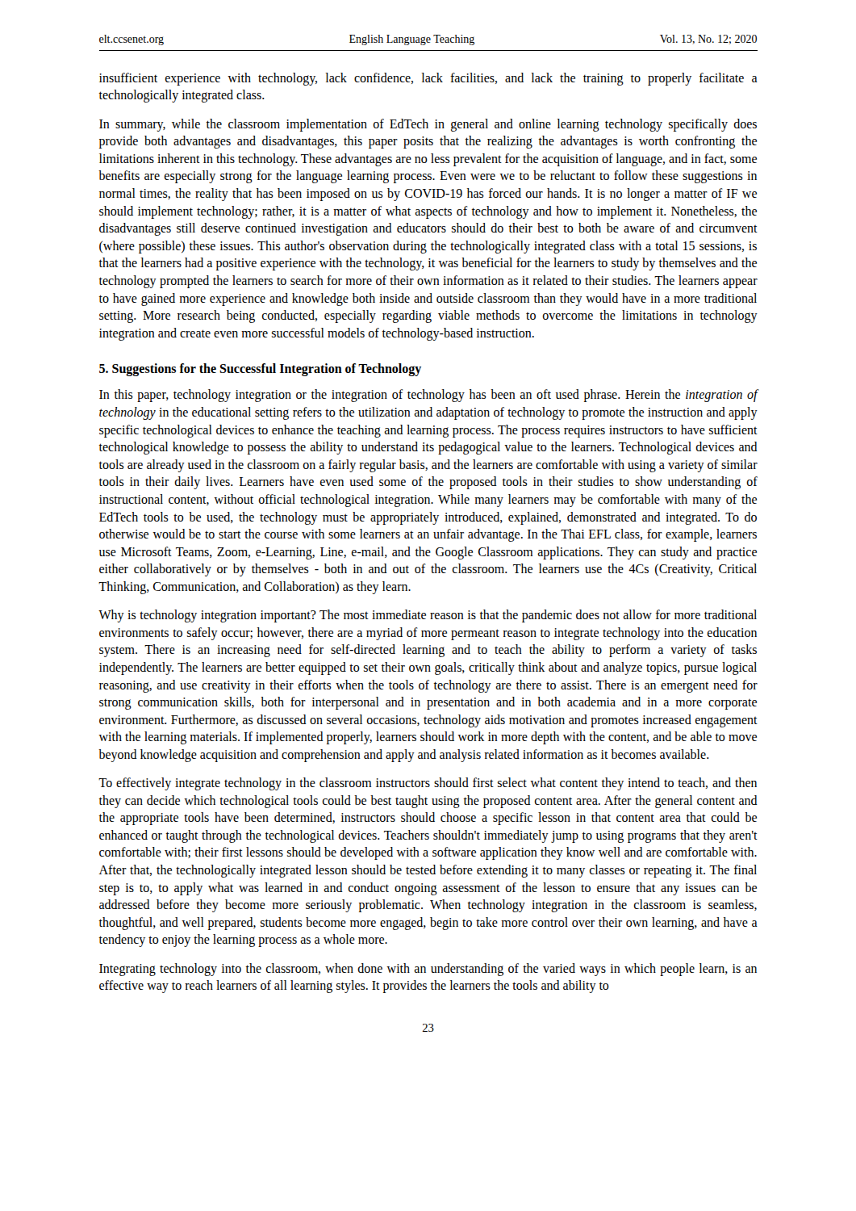elt.ccsenet.org English Language Teaching Vol. 13, No. 12; 2020
insufficient experience with technology, lack confidence, lack facilities, and lack the training to properly facilitate a technologically integrated class.
In summary, while the classroom implementation of EdTech in general and online learning technology specifically does provide both advantages and disadvantages, this paper posits that the realizing the advantages is worth confronting the limitations inherent in this technology. These advantages are no less prevalent for the acquisition of language, and in fact, some benefits are especially strong for the language learning process. Even were we to be reluctant to follow these suggestions in normal times, the reality that has been imposed on us by COVID-19 has forced our hands. It is no longer a matter of IF we should implement technology; rather, it is a matter of what aspects of technology and how to implement it. Nonetheless, the disadvantages still deserve continued investigation and educators should do their best to both be aware of and circumvent (where possible) these issues. This author's observation during the technologically integrated class with a total 15 sessions, is that the learners had a positive experience with the technology, it was beneficial for the learners to study by themselves and the technology prompted the learners to search for more of their own information as it related to their studies. The learners appear to have gained more experience and knowledge both inside and outside classroom than they would have in a more traditional setting. More research being conducted, especially regarding viable methods to overcome the limitations in technology integration and create even more successful models of technology-based instruction.
5. Suggestions for the Successful Integration of Technology
In this paper, technology integration or the integration of technology has been an oft used phrase. Herein the integration of technology in the educational setting refers to the utilization and adaptation of technology to promote the instruction and apply specific technological devices to enhance the teaching and learning process. The process requires instructors to have sufficient technological knowledge to possess the ability to understand its pedagogical value to the learners. Technological devices and tools are already used in the classroom on a fairly regular basis, and the learners are comfortable with using a variety of similar tools in their daily lives. Learners have even used some of the proposed tools in their studies to show understanding of instructional content, without official technological integration. While many learners may be comfortable with many of the EdTech tools to be used, the technology must be appropriately introduced, explained, demonstrated and integrated. To do otherwise would be to start the course with some learners at an unfair advantage. In the Thai EFL class, for example, learners use Microsoft Teams, Zoom, e-Learning, Line, e-mail, and the Google Classroom applications. They can study and practice either collaboratively or by themselves - both in and out of the classroom. The learners use the 4Cs (Creativity, Critical Thinking, Communication, and Collaboration) as they learn.
Why is technology integration important? The most immediate reason is that the pandemic does not allow for more traditional environments to safely occur; however, there are a myriad of more permeant reason to integrate technology into the education system. There is an increasing need for self-directed learning and to teach the ability to perform a variety of tasks independently. The learners are better equipped to set their own goals, critically think about and analyze topics, pursue logical reasoning, and use creativity in their efforts when the tools of technology are there to assist. There is an emergent need for strong communication skills, both for interpersonal and in presentation and in both academia and in a more corporate environment. Furthermore, as discussed on several occasions, technology aids motivation and promotes increased engagement with the learning materials. If implemented properly, learners should work in more depth with the content, and be able to move beyond knowledge acquisition and comprehension and apply and analysis related information as it becomes available.
To effectively integrate technology in the classroom instructors should first select what content they intend to teach, and then they can decide which technological tools could be best taught using the proposed content area. After the general content and the appropriate tools have been determined, instructors should choose a specific lesson in that content area that could be enhanced or taught through the technological devices. Teachers shouldn't immediately jump to using programs that they aren't comfortable with; their first lessons should be developed with a software application they know well and are comfortable with. After that, the technologically integrated lesson should be tested before extending it to many classes or repeating it. The final step is to, to apply what was learned in and conduct ongoing assessment of the lesson to ensure that any issues can be addressed before they become more seriously problematic. When technology integration in the classroom is seamless, thoughtful, and well prepared, students become more engaged, begin to take more control over their own learning, and have a tendency to enjoy the learning process as a whole more.
Integrating technology into the classroom, when done with an understanding of the varied ways in which people learn, is an effective way to reach learners of all learning styles. It provides the learners the tools and ability to
23